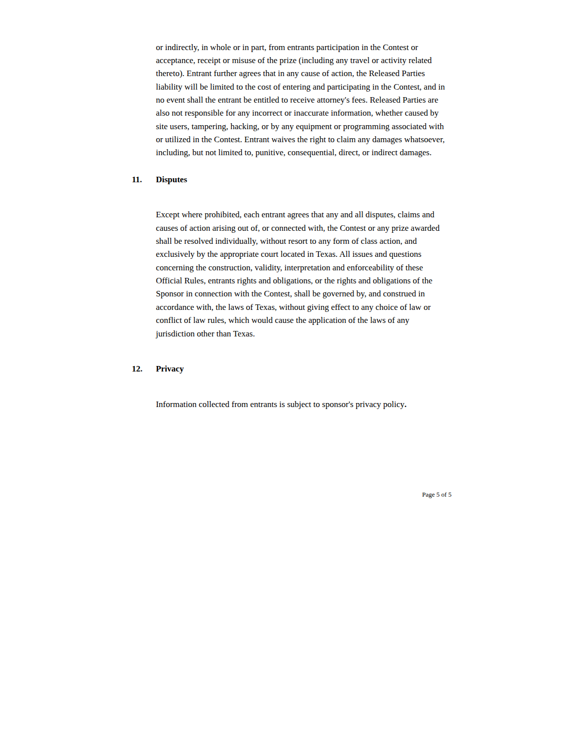or indirectly, in whole or in part, from entrants participation in the Contest or acceptance, receipt or misuse of the prize (including any travel or activity related thereto). Entrant further agrees that in any cause of action, the Released Parties liability will be limited to the cost of entering and participating in the Contest, and in no event shall the entrant be entitled to receive attorney's fees. Released Parties are also not responsible for any incorrect or inaccurate information, whether caused by site users, tampering, hacking, or by any equipment or programming associated with or utilized in the Contest. Entrant waives the right to claim any damages whatsoever, including, but not limited to, punitive, consequential, direct, or indirect damages.
11. Disputes
Except where prohibited, each entrant agrees that any and all disputes, claims and causes of action arising out of, or connected with, the Contest or any prize awarded shall be resolved individually, without resort to any form of class action, and exclusively by the appropriate court located in Texas. All issues and questions concerning the construction, validity, interpretation and enforceability of these Official Rules, entrants rights and obligations, or the rights and obligations of the Sponsor in connection with the Contest, shall be governed by, and construed in accordance with, the laws of Texas, without giving effect to any choice of law or conflict of law rules, which would cause the application of the laws of any jurisdiction other than Texas.
12. Privacy
Information collected from entrants is subject to sponsor's privacy policy.
Page 5 of 5